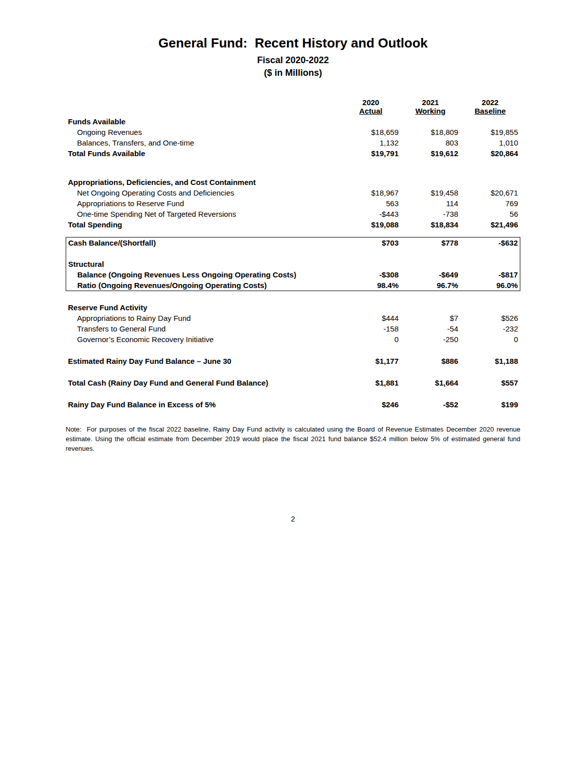General Fund: Recent History and Outlook
Fiscal 2020-2022
($ in Millions)
| | 2020 Actual | 2021 Working | 2022 Baseline |
| --- | --- | --- | --- |
| Funds Available | | | |
| Ongoing Revenues | $18,659 | $18,809 | $19,855 |
| Balances, Transfers, and One-time | 1,132 | 803 | 1,010 |
| Total Funds Available | $19,791 | $19,612 | $20,864 |
| Appropriations, Deficiencies, and Cost Containment | | | |
| Net Ongoing Operating Costs and Deficiencies | $18,967 | $19,458 | $20,671 |
| Appropriations to Reserve Fund | 563 | 114 | 769 |
| One-time Spending Net of Targeted Reversions | -$443 | -738 | 56 |
| Total Spending | $19,088 | $18,834 | $21,496 |
| Cash Balance/(Shortfall) | $703 | $778 | -$632 |
| Structural | | | |
| Balance (Ongoing Revenues Less Ongoing Operating Costs) | -$308 | -$649 | -$817 |
| Ratio (Ongoing Revenues/Ongoing Operating Costs) | 98.4% | 96.7% | 96.0% |
| Reserve Fund Activity | | | |
| Appropriations to Rainy Day Fund | $444 | $7 | $526 |
| Transfers to General Fund | -158 | -54 | -232 |
| Governor’s Economic Recovery Initiative | 0 | -250 | 0 |
| Estimated Rainy Day Fund Balance – June 30 | $1,177 | $886 | $1,188 |
| Total Cash (Rainy Day Fund and General Fund Balance) | $1,881 | $1,664 | $557 |
| Rainy Day Fund Balance in Excess of 5% | $246 | -$52 | $199 |
Note: For purposes of the fiscal 2022 baseline, Rainy Day Fund activity is calculated using the Board of Revenue Estimates December 2020 revenue estimate. Using the official estimate from December 2019 would place the fiscal 2021 fund balance $52.4 million below 5% of estimated general fund revenues.
2